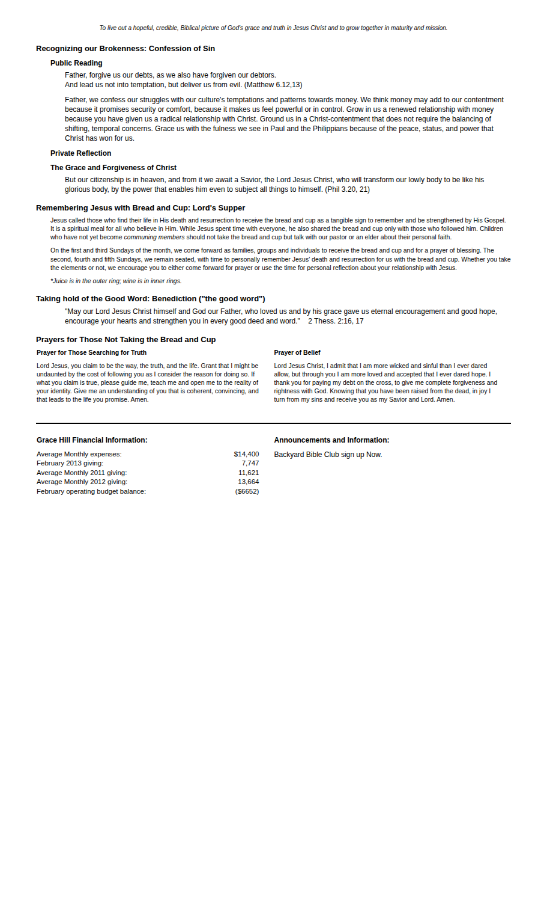To live out a hopeful, credible, Biblical picture of God's grace and truth in Jesus Christ and to grow together in maturity and mission.
Recognizing our Brokenness: Confession of Sin
Public Reading
Father, forgive us our debts, as we also have forgiven our debtors.
And lead us not into temptation, but deliver us from evil. (Matthew 6.12,13)
Father, we confess our struggles with our culture's temptations and patterns towards money. We think money may add to our contentment because it promises security or comfort, because it makes us feel powerful or in control. Grow in us a renewed relationship with money because you have given us a radical relationship with Christ. Ground us in a Christ-contentment that does not require the balancing of shifting, temporal concerns. Grace us with the fulness we see in Paul and the Philippians because of the peace, status, and power that Christ has won for us.
Private Reflection
The Grace and Forgiveness of Christ
But our citizenship is in heaven, and from it we await a Savior, the Lord Jesus Christ, who will transform our lowly body to be like his glorious body, by the power that enables him even to subject all things to himself. (Phil 3.20, 21)
Remembering Jesus with Bread and Cup: Lord's Supper
Jesus called those who find their life in His death and resurrection to receive the bread and cup as a tangible sign to remember and be strengthened by His Gospel. It is a spiritual meal for all who believe in Him. While Jesus spent time with everyone, he also shared the bread and cup only with those who followed him. Children who have not yet become communing members should not take the bread and cup but talk with our pastor or an elder about their personal faith.
On the first and third Sundays of the month, we come forward as families, groups and individuals to receive the bread and cup and for a prayer of blessing. The second, fourth and fifth Sundays, we remain seated, with time to personally remember Jesus' death and resurrection for us with the bread and cup. Whether you take the elements or not, we encourage you to either come forward for prayer or use the time for personal reflection about your relationship with Jesus.
*Juice is in the outer ring; wine is in inner rings.
Taking hold of the Good Word: Benediction ("the good word")
"May our Lord Jesus Christ himself and God our Father, who loved us and by his grace gave us eternal encouragement and good hope, encourage your hearts and strengthen you in every good deed and word." 2 Thess. 2:16, 17
Prayers for Those Not Taking the Bread and Cup
| Prayer for Those Searching for Truth Lord Jesus, you claim to be the way, the truth, and the life. Grant that I might be undaunted by the cost of following you as I consider the reason for doing so. If what you claim is true, please guide me, teach me and open me to the reality of your identity. Give me an understanding of you that is coherent, convincing, and that leads to the life you promise. Amen. | Prayer of Belief Lord Jesus Christ, I admit that I am more wicked and sinful than I ever dared allow, but through you I am more loved and accepted that I ever dared hope. I thank you for paying my debt on the cross, to give me complete forgiveness and rightness with God. Knowing that you have been raised from the dead, in joy I turn from my sins and receive you as my Savior and Lord. Amen. |
| Grace Hill Financial Information: / Average Monthly expenses: / $14,400 / / February 2013 giving: / 7,747 / / Average Monthly 2011 giving: / 11,621 / / Average Monthly 2012 giving: / 13,664 / / February operating budget balance: / ($6652) / | Announcements and Information: Backyard Bible Club sign up Now. |